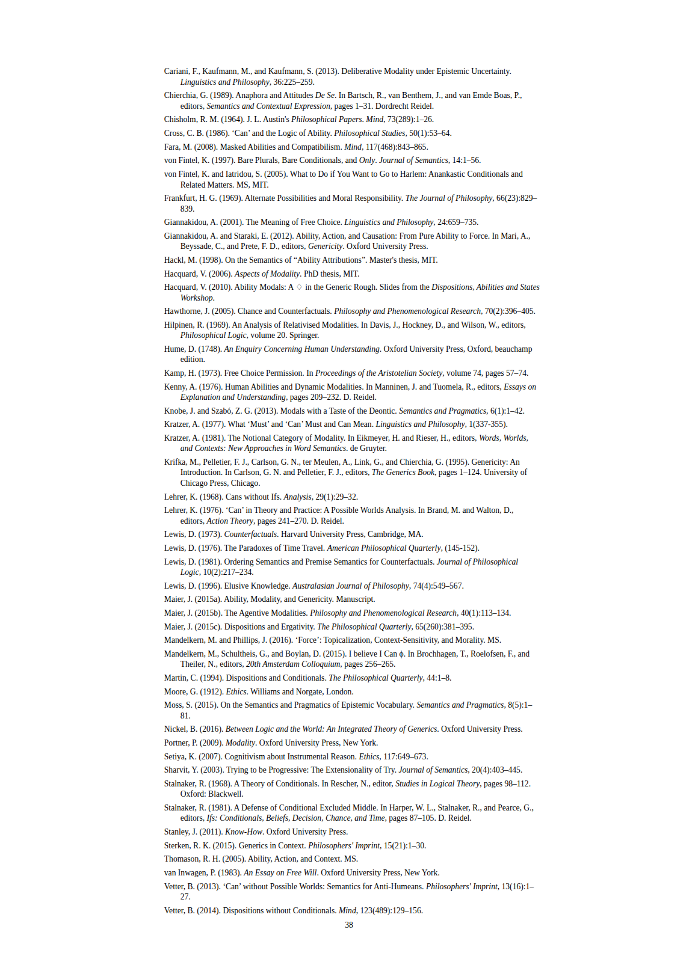Cariani, F., Kaufmann, M., and Kaufmann, S. (2013). Deliberative Modality under Epistemic Uncertainty. Linguistics and Philosophy, 36:225–259.
Chierchia, G. (1989). Anaphora and Attitudes De Se. In Bartsch, R., van Benthem, J., and van Emde Boas, P., editors, Semantics and Contextual Expression, pages 1–31. Dordrecht Reidel.
Chisholm, R. M. (1964). J. L. Austin's Philosophical Papers. Mind, 73(289):1–26.
Cross, C. B. (1986). ‘Can’ and the Logic of Ability. Philosophical Studies, 50(1):53–64.
Fara, M. (2008). Masked Abilities and Compatibilism. Mind, 117(468):843–865.
von Fintel, K. (1997). Bare Plurals, Bare Conditionals, and Only. Journal of Semantics, 14:1–56.
von Fintel, K. and Iatridou, S. (2005). What to Do if You Want to Go to Harlem: Anankastic Conditionals and Related Matters. MS, MIT.
Frankfurt, H. G. (1969). Alternate Possibilities and Moral Responsibility. The Journal of Philosophy, 66(23):829–839.
Giannakidou, A. (2001). The Meaning of Free Choice. Linguistics and Philosophy, 24:659–735.
Giannakidou, A. and Staraki, E. (2012). Ability, Action, and Causation: From Pure Ability to Force. In Mari, A., Beyssade, C., and Prete, F. D., editors, Genericity. Oxford University Press.
Hackl, M. (1998). On the Semantics of “Ability Attributions”. Master's thesis, MIT.
Hacquard, V. (2006). Aspects of Modality. PhD thesis, MIT.
Hacquard, V. (2010). Ability Modals: A ♢ in the Generic Rough. Slides from the Dispositions, Abilities and States Workshop.
Hawthorne, J. (2005). Chance and Counterfactuals. Philosophy and Phenomenological Research, 70(2):396–405.
Hilpinen, R. (1969). An Analysis of Relativised Modalities. In Davis, J., Hockney, D., and Wilson, W., editors, Philosophical Logic, volume 20. Springer.
Hume, D. (1748). An Enquiry Concerning Human Understanding. Oxford University Press, Oxford, beauchamp edition.
Kamp, H. (1973). Free Choice Permission. In Proceedings of the Aristotelian Society, volume 74, pages 57–74.
Kenny, A. (1976). Human Abilities and Dynamic Modalities. In Manninen, J. and Tuomela, R., editors, Essays on Explanation and Understanding, pages 209–232. D. Reidel.
Knobe, J. and Szabó, Z. G. (2013). Modals with a Taste of the Deontic. Semantics and Pragmatics, 6(1):1–42.
Kratzer, A. (1977). What ‘Must’ and ‘Can’ Must and Can Mean. Linguistics and Philosophy, 1(337-355).
Kratzer, A. (1981). The Notional Category of Modality. In Eikmeyer, H. and Rieser, H., editors, Words, Worlds, and Contexts: New Approaches in Word Semantics. de Gruyter.
Krifka, M., Pelletier, F. J., Carlson, G. N., ter Meulen, A., Link, G., and Chierchia, G. (1995). Genericity: An Introduction. In Carlson, G. N. and Pelletier, F. J., editors, The Generics Book, pages 1–124. University of Chicago Press, Chicago.
Lehrer, K. (1968). Cans without Ifs. Analysis, 29(1):29–32.
Lehrer, K. (1976). ‘Can’ in Theory and Practice: A Possible Worlds Analysis. In Brand, M. and Walton, D., editors, Action Theory, pages 241–270. D. Reidel.
Lewis, D. (1973). Counterfactuals. Harvard University Press, Cambridge, MA.
Lewis, D. (1976). The Paradoxes of Time Travel. American Philosophical Quarterly, (145-152).
Lewis, D. (1981). Ordering Semantics and Premise Semantics for Counterfactuals. Journal of Philosophical Logic, 10(2):217–234.
Lewis, D. (1996). Elusive Knowledge. Australasian Journal of Philosophy, 74(4):549–567.
Maier, J. (2015a). Ability, Modality, and Genericity. Manuscript.
Maier, J. (2015b). The Agentive Modalities. Philosophy and Phenomenological Research, 40(1):113–134.
Maier, J. (2015c). Dispositions and Ergativity. The Philosophical Quarterly, 65(260):381–395.
Mandelkern, M. and Phillips, J. (2016). ‘Force’: Topicalization, Context-Sensitivity, and Morality. MS.
Mandelkern, M., Schultheis, G., and Boylan, D. (2015). I believe I Can ϕ. In Brochhagen, T., Roelofsen, F., and Theiler, N., editors, 20th Amsterdam Colloquium, pages 256–265.
Martin, C. (1994). Dispositions and Conditionals. The Philosophical Quarterly, 44:1–8.
Moore, G. (1912). Ethics. Williams and Norgate, London.
Moss, S. (2015). On the Semantics and Pragmatics of Epistemic Vocabulary. Semantics and Pragmatics, 8(5):1–81.
Nickel, B. (2016). Between Logic and the World: An Integrated Theory of Generics. Oxford University Press.
Portner, P. (2009). Modality. Oxford University Press, New York.
Setiya, K. (2007). Cognitivism about Instrumental Reason. Ethics, 117:649–673.
Sharvit, Y. (2003). Trying to be Progressive: The Extensionality of Try. Journal of Semantics, 20(4):403–445.
Stalnaker, R. (1968). A Theory of Conditionals. In Rescher, N., editor, Studies in Logical Theory, pages 98–112. Oxford: Blackwell.
Stalnaker, R. (1981). A Defense of Conditional Excluded Middle. In Harper, W. L., Stalnaker, R., and Pearce, G., editors, Ifs: Conditionals, Beliefs, Decision, Chance, and Time, pages 87–105. D. Reidel.
Stanley, J. (2011). Know-How. Oxford University Press.
Sterken, R. K. (2015). Generics in Context. Philosophers' Imprint, 15(21):1–30.
Thomason, R. H. (2005). Ability, Action, and Context. MS.
van Inwagen, P. (1983). An Essay on Free Will. Oxford University Press, New York.
Vetter, B. (2013). ‘Can’ without Possible Worlds: Semantics for Anti-Humeans. Philosophers' Imprint, 13(16):1–27.
Vetter, B. (2014). Dispositions without Conditionals. Mind, 123(489):129–156.
38